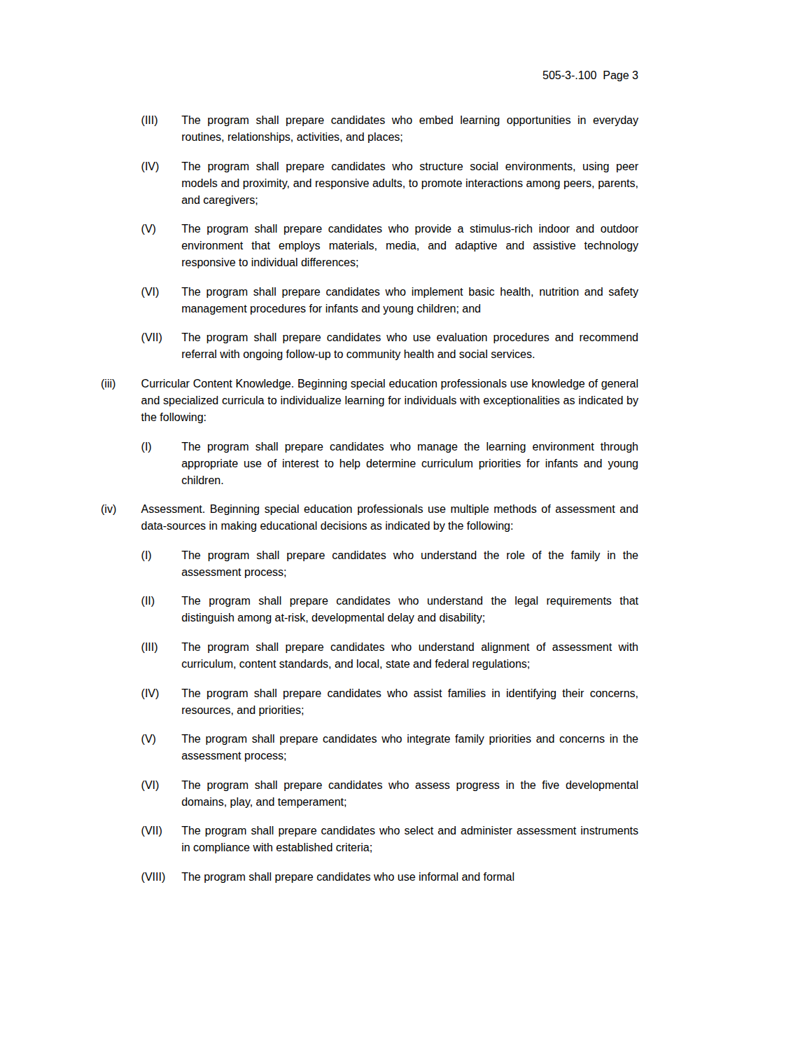505-3-.100 Page 3
(III) The program shall prepare candidates who embed learning opportunities in everyday routines, relationships, activities, and places;
(IV) The program shall prepare candidates who structure social environments, using peer models and proximity, and responsive adults, to promote interactions among peers, parents, and caregivers;
(V) The program shall prepare candidates who provide a stimulus-rich indoor and outdoor environment that employs materials, media, and adaptive and assistive technology responsive to individual differences;
(VI) The program shall prepare candidates who implement basic health, nutrition and safety management procedures for infants and young children; and
(VII) The program shall prepare candidates who use evaluation procedures and recommend referral with ongoing follow-up to community health and social services.
(iii) Curricular Content Knowledge. Beginning special education professionals use knowledge of general and specialized curricula to individualize learning for individuals with exceptionalities as indicated by the following:
(I) The program shall prepare candidates who manage the learning environment through appropriate use of interest to help determine curriculum priorities for infants and young children.
(iv) Assessment. Beginning special education professionals use multiple methods of assessment and data-sources in making educational decisions as indicated by the following:
(I) The program shall prepare candidates who understand the role of the family in the assessment process;
(II) The program shall prepare candidates who understand the legal requirements that distinguish among at-risk, developmental delay and disability;
(III) The program shall prepare candidates who understand alignment of assessment with curriculum, content standards, and local, state and federal regulations;
(IV) The program shall prepare candidates who assist families in identifying their concerns, resources, and priorities;
(V) The program shall prepare candidates who integrate family priorities and concerns in the assessment process;
(VI) The program shall prepare candidates who assess progress in the five developmental domains, play, and temperament;
(VII) The program shall prepare candidates who select and administer assessment instruments in compliance with established criteria;
(VIII) The program shall prepare candidates who use informal and formal